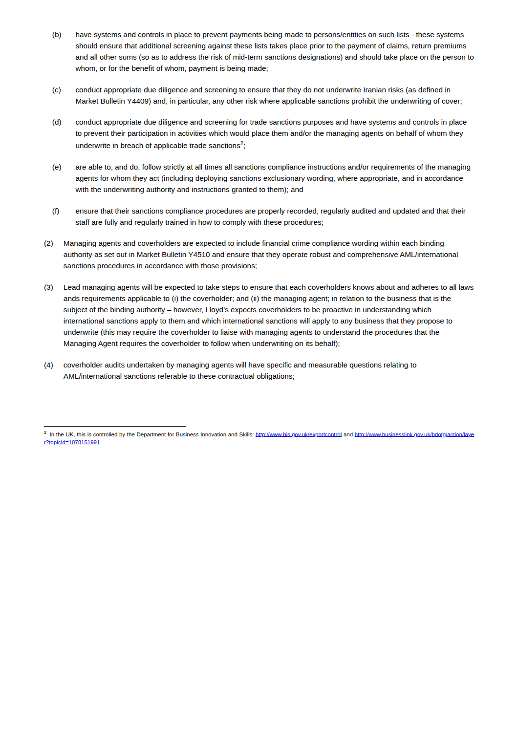(b) have systems and controls in place to prevent payments being made to persons/entities on such lists - these systems should ensure that additional screening against these lists takes place prior to the payment of claims, return premiums and all other sums (so as to address the risk of mid-term sanctions designations) and should take place on the person to whom, or for the benefit of whom, payment is being made;
(c) conduct appropriate due diligence and screening to ensure that they do not underwrite Iranian risks (as defined in Market Bulletin Y4409) and, in particular, any other risk where applicable sanctions prohibit the underwriting of cover;
(d) conduct appropriate due diligence and screening for trade sanctions purposes and have systems and controls in place to prevent their participation in activities which would place them and/or the managing agents on behalf of whom they underwrite in breach of applicable trade sanctions2;
(e) are able to, and do, follow strictly at all times all sanctions compliance instructions and/or requirements of the managing agents for whom they act (including deploying sanctions exclusionary wording, where appropriate, and in accordance with the underwriting authority and instructions granted to them); and
(f) ensure that their sanctions compliance procedures are properly recorded, regularly audited and updated and that their staff are fully and regularly trained in how to comply with these procedures;
(2) Managing agents and coverholders are expected to include financial crime compliance wording within each binding authority as set out in Market Bulletin Y4510 and ensure that they operate robust and comprehensive AML/international sanctions procedures in accordance with those provisions;
(3) Lead managing agents will be expected to take steps to ensure that each coverholders knows about and adheres to all laws ands requirements applicable to (i) the coverholder; and (ii) the managing agent; in relation to the business that is the subject of the binding authority – however, Lloyd’s expects coverholders to be proactive in understanding which international sanctions apply to them and which international sanctions will apply to any business that they propose to underwrite (this may require the coverholder to liaise with managing agents to understand the procedures that the Managing Agent requires the coverholder to follow when underwriting on its behalf);
(4) coverholder audits undertaken by managing agents will have specific and measurable questions relating to AML/international sanctions referable to these contractual obligations;
2 In the UK, this is controlled by the Department for Business Innovation and Skills: http://www.bis.gov.uk/exportcontrol and http://www.businesslink.gov.uk/bdotg/action/layer?topicId=1078151991